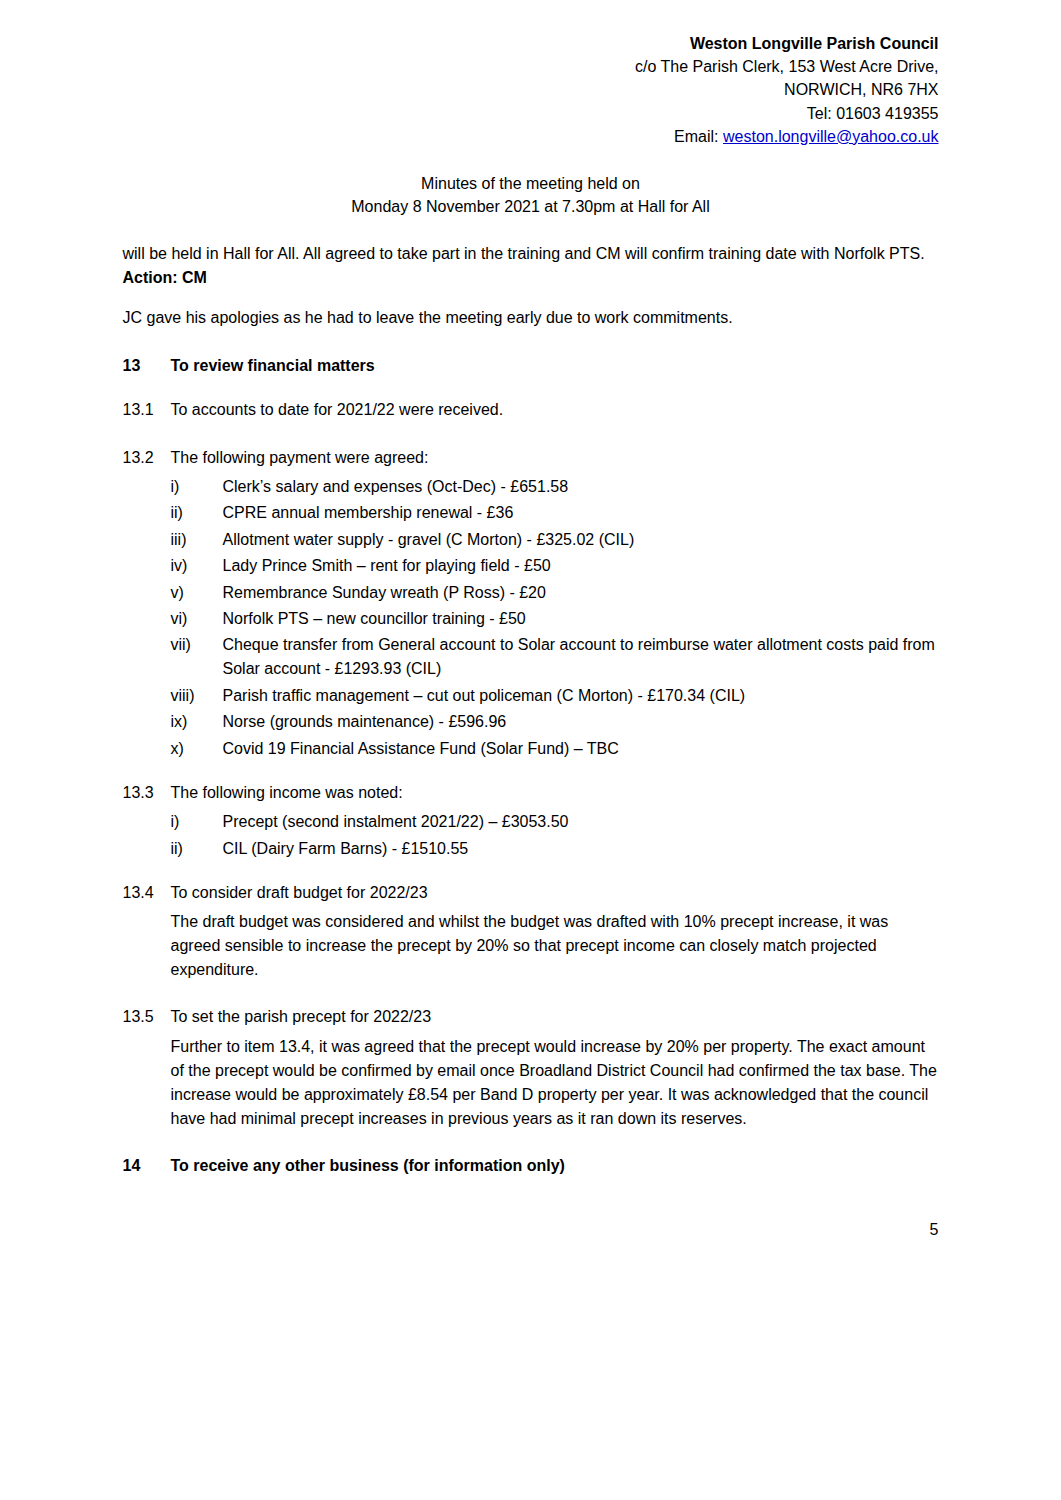Weston Longville Parish Council
c/o The Parish Clerk, 153 West Acre Drive,
NORWICH, NR6 7HX
Tel: 01603 419355
Email: weston.longville@yahoo.co.uk
Minutes of the meeting held on
Monday 8 November 2021 at 7.30pm at Hall for All
will be held in Hall for All. All agreed to take part in the training and CM will confirm training date with Norfolk PTS. Action: CM
JC gave his apologies as he had to leave the meeting early due to work commitments.
13
To review financial matters
13.1
To accounts to date for 2021/22 were received.
13.2
The following payment were agreed:
i) Clerk’s salary and expenses (Oct-Dec) - £651.58
ii) CPRE annual membership renewal - £36
iii) Allotment water supply - gravel (C Morton) - £325.02 (CIL)
iv) Lady Prince Smith – rent for playing field - £50
v) Remembrance Sunday wreath (P Ross) - £20
vi) Norfolk PTS – new councillor training - £50
vii) Cheque transfer from General account to Solar account to reimburse water allotment costs paid from Solar account - £1293.93 (CIL)
viii) Parish traffic management – cut out policeman (C Morton) - £170.34 (CIL)
ix) Norse (grounds maintenance) - £596.96
x) Covid 19 Financial Assistance Fund (Solar Fund) – TBC
13.3
The following income was noted:
i) Precept (second instalment 2021/22) – £3053.50
ii) CIL (Dairy Farm Barns) - £1510.55
13.4
To consider draft budget for 2022/23
The draft budget was considered and whilst the budget was drafted with 10% precept increase, it was agreed sensible to increase the precept by 20% so that precept income can closely match projected expenditure.
13.5
To set the parish precept for 2022/23
Further to item 13.4, it was agreed that the precept would increase by 20% per property. The exact amount of the precept would be confirmed by email once Broadland District Council had confirmed the tax base. The increase would be approximately £8.54 per Band D property per year. It was acknowledged that the council have had minimal precept increases in previous years as it ran down its reserves.
14
To receive any other business (for information only)
5